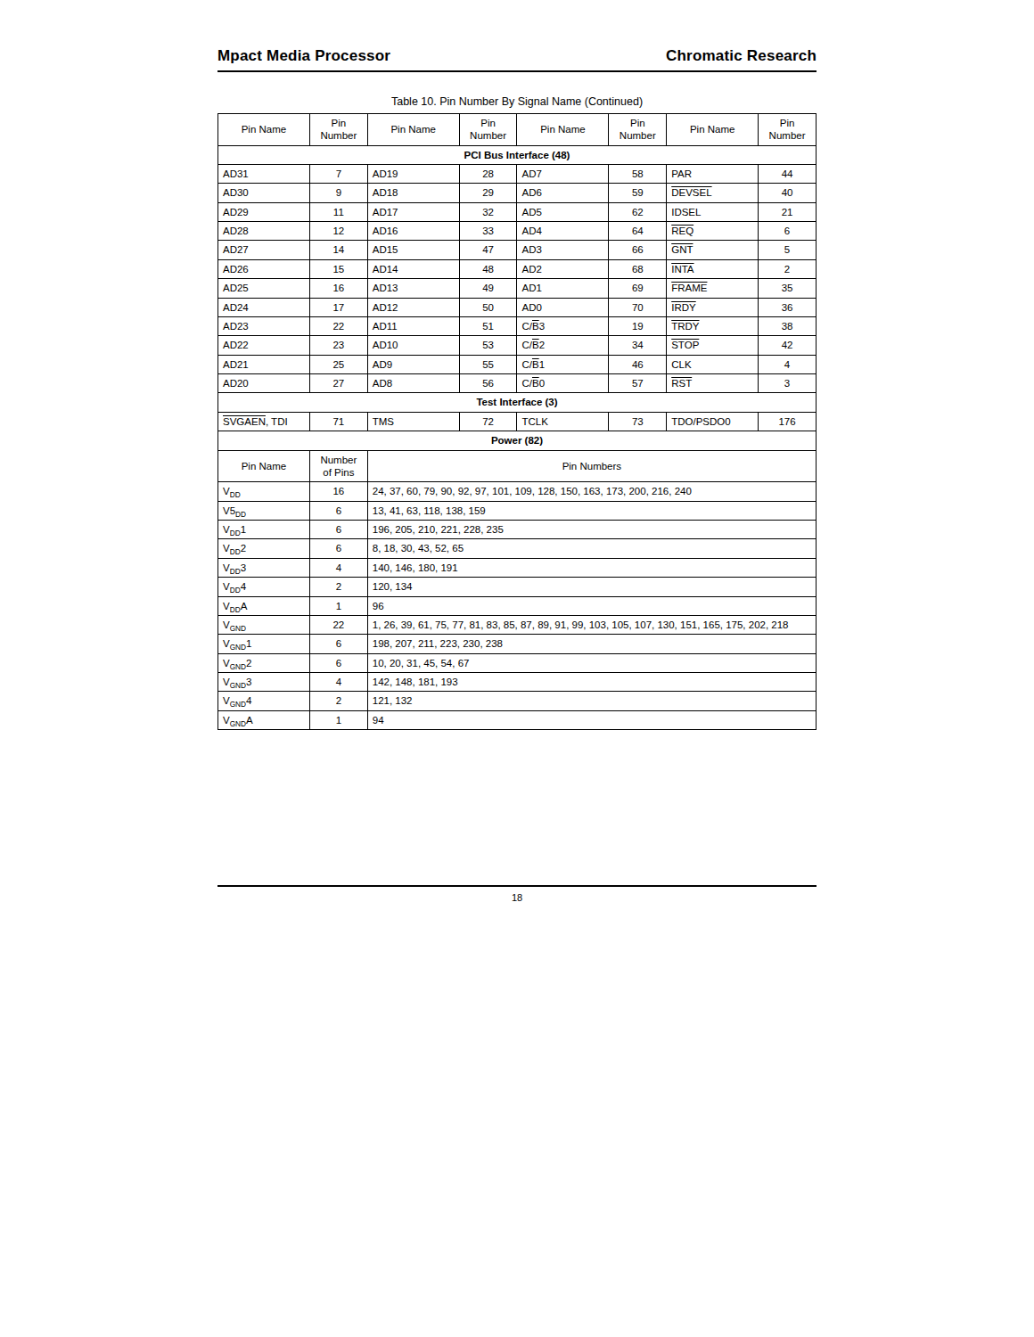Mpact Media Processor
Chromatic Research
Table 10. Pin Number By Signal Name (Continued)
| Pin Name | Pin Number | Pin Name | Pin Number | Pin Name | Pin Number | Pin Name | Pin Number |
| --- | --- | --- | --- | --- | --- | --- | --- |
| PCI Bus Interface (48) |
| AD31 | 7 | AD19 | 28 | AD7 | 58 | PAR | 44 |
| AD30 | 9 | AD18 | 29 | AD6 | 59 | DEVSEL | 40 |
| AD29 | 11 | AD17 | 32 | AD5 | 62 | IDSEL | 21 |
| AD28 | 12 | AD16 | 33 | AD4 | 64 | REQ | 6 |
| AD27 | 14 | AD15 | 47 | AD3 | 66 | GNT | 5 |
| AD26 | 15 | AD14 | 48 | AD2 | 68 | INTA | 2 |
| AD25 | 16 | AD13 | 49 | AD1 | 69 | FRAME | 35 |
| AD24 | 17 | AD12 | 50 | AD0 | 70 | IRDY | 36 |
| AD23 | 22 | AD11 | 51 | C/ B 3 | 19 | TRDY | 38 |
| AD22 | 23 | AD10 | 53 | C/ B 2 | 34 | STOP | 42 |
| AD21 | 25 | AD9 | 55 | C/ B 1 | 46 | CLK | 4 |
| AD20 | 27 | AD8 | 56 | C/ B 0 | 57 | RST | 3 |
| Test Interface (3) |
| SVGAEN , TDI | 71 | TMS | 72 | TCLK | 73 | TDO/PSDO0 | 176 |
| Power (82) |
| Pin Name | Number of Pins | Pin Numbers |
| V DD | 16 | 24, 37, 60, 79, 90, 92, 97, 101, 109, 128, 150, 163, 173, 200, 216, 240 |
| V5 DD | 6 | 13, 41, 63, 118, 138, 159 |
| V DD 1 | 6 | 196, 205, 210, 221, 228, 235 |
| V DD 2 | 6 | 8, 18, 30, 43, 52, 65 |
| V DD 3 | 4 | 140, 146, 180, 191 |
| V DD 4 | 2 | 120, 134 |
| V DD A | 1 | 96 |
| V GND | 22 | 1, 26, 39, 61, 75, 77, 81, 83, 85, 87, 89, 91, 99, 103, 105, 107, 130, 151, 165, 175, 202, 218 |
| V GND 1 | 6 | 198, 207, 211, 223, 230, 238 |
| V GND 2 | 6 | 10, 20, 31, 45, 54, 67 |
| V GND 3 | 4 | 142, 148, 181, 193 |
| V GND 4 | 2 | 121, 132 |
| V GND A | 1 | 94 |
18